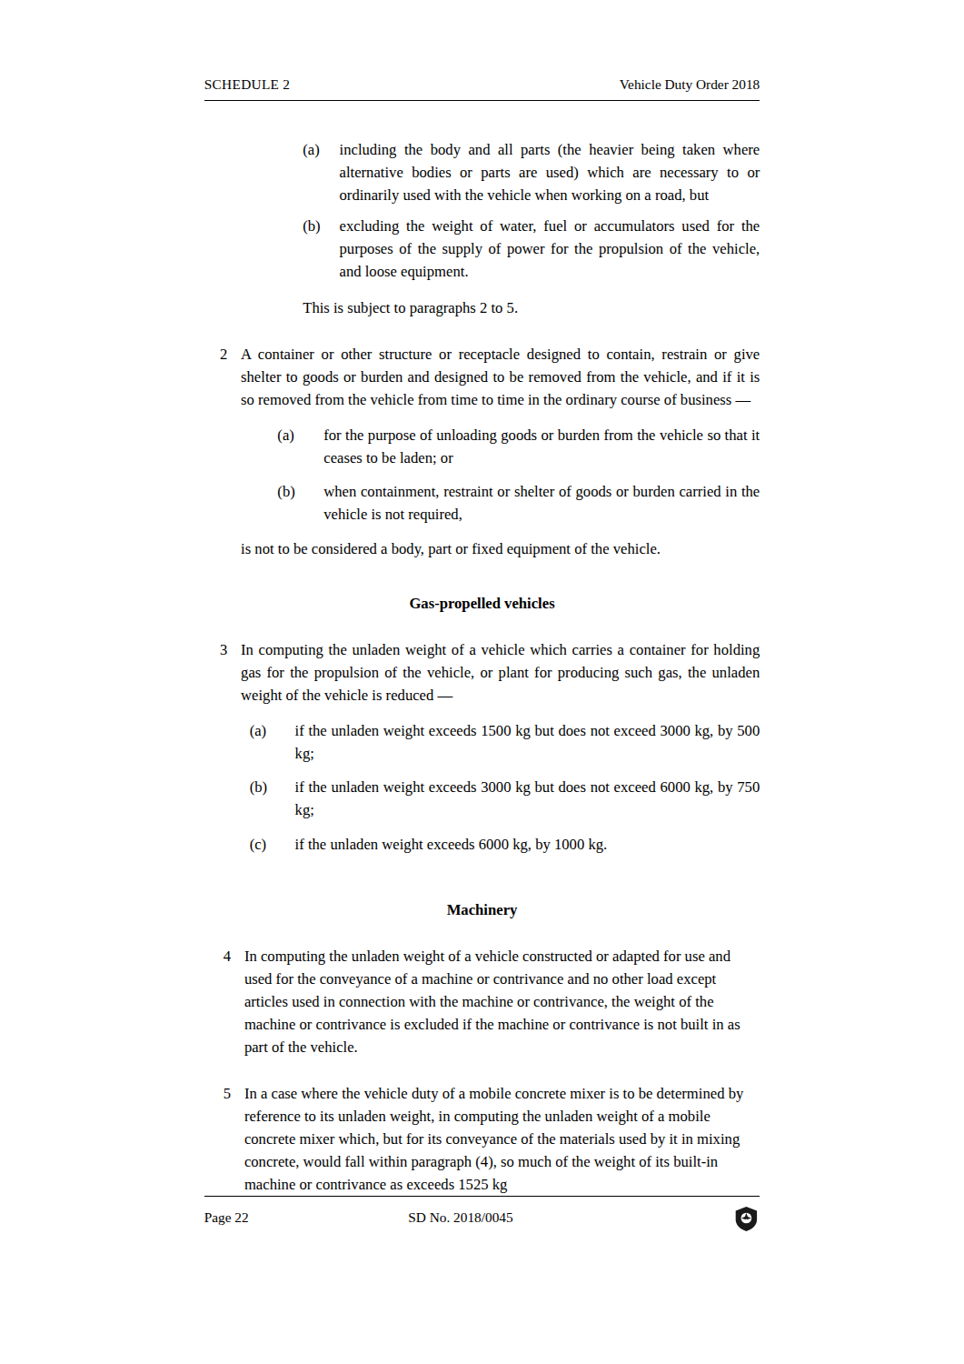SCHEDULE 2 Vehicle Duty Order 2018
(a) including the body and all parts (the heavier being taken where alternative bodies or parts are used) which are necessary to or ordinarily used with the vehicle when working on a road, but
(b) excluding the weight of water, fuel or accumulators used for the purposes of the supply of power for the propulsion of the vehicle, and loose equipment.
This is subject to paragraphs 2 to 5.
2
A container or other structure or receptacle designed to contain, restrain or give shelter to goods or burden and designed to be removed from the vehicle, and if it is so removed from the vehicle from time to time in the ordinary course of business —
(a) for the purpose of unloading goods or burden from the vehicle so that it ceases to be laden; or
(b) when containment, restraint or shelter of goods or burden carried in the vehicle is not required,
is not to be considered a body, part or fixed equipment of the vehicle.
Gas-propelled vehicles
3
In computing the unladen weight of a vehicle which carries a container for holding gas for the propulsion of the vehicle, or plant for producing such gas, the unladen weight of the vehicle is reduced —
(a) if the unladen weight exceeds 1500 kg but does not exceed 3000 kg, by 500 kg;
(b) if the unladen weight exceeds 3000 kg but does not exceed 6000 kg, by 750 kg;
(c) if the unladen weight exceeds 6000 kg, by 1000 kg.
Machinery
4
In computing the unladen weight of a vehicle constructed or adapted for use and used for the conveyance of a machine or contrivance and no other load except articles used in connection with the machine or contrivance, the weight of the machine or contrivance is excluded if the machine or contrivance is not built in as part of the vehicle.
5
In a case where the vehicle duty of a mobile concrete mixer is to be determined by reference to its unladen weight, in computing the unladen weight of a mobile concrete mixer which, but for its conveyance of the materials used by it in mixing concrete, would fall within paragraph (4), so much of the weight of its built-in machine or contrivance as exceeds 1525 kg
Page 22 SD No. 2018/0045